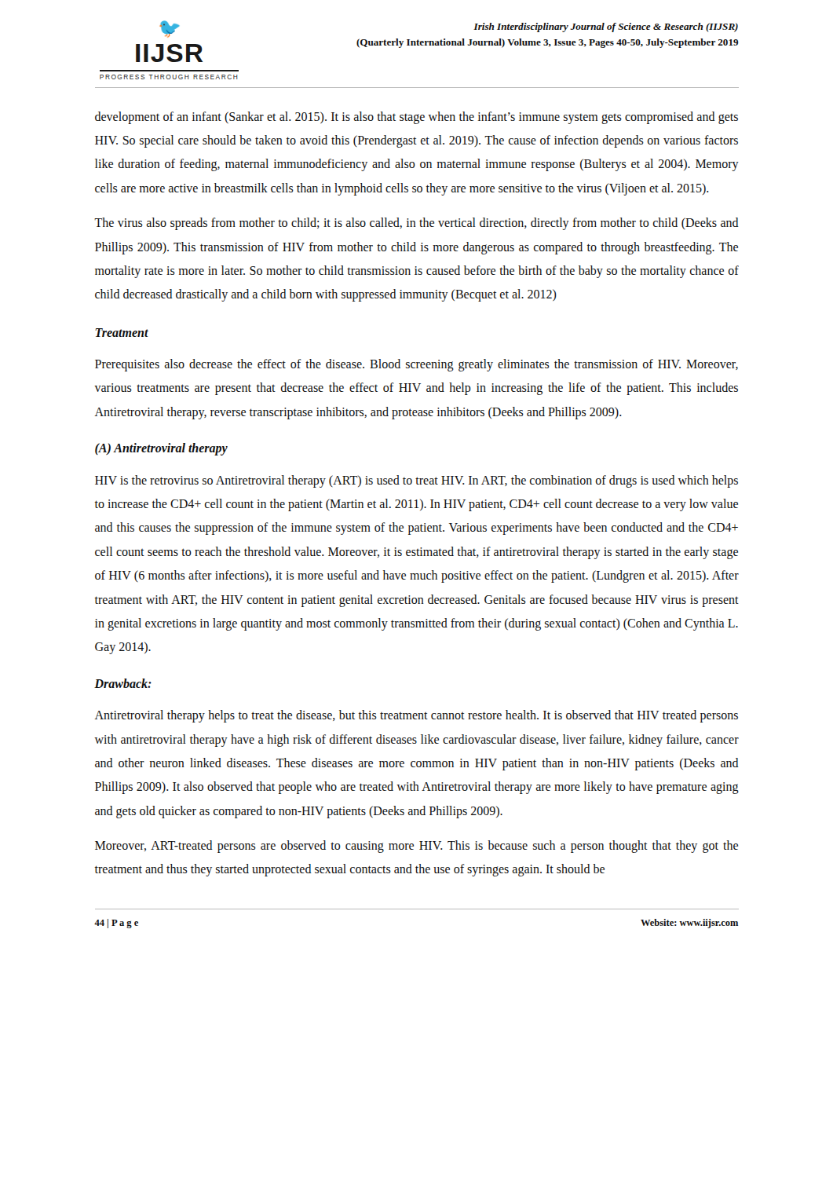🐦 IIJSR Progress Through Research
Irish Interdisciplinary Journal of Science & Research (IIJSR)
(Quarterly International Journal) Volume 3, Issue 3, Pages 40-50, July-September 2019
development of an infant (Sankar et al. 2015). It is also that stage when the infant’s immune system gets compromised and gets HIV. So special care should be taken to avoid this (Prendergast et al. 2019). The cause of infection depends on various factors like duration of feeding, maternal immunodeficiency and also on maternal immune response (Bulterys et al 2004). Memory cells are more active in breastmilk cells than in lymphoid cells so they are more sensitive to the virus (Viljoen et al. 2015).
The virus also spreads from mother to child; it is also called, in the vertical direction, directly from mother to child (Deeks and Phillips 2009). This transmission of HIV from mother to child is more dangerous as compared to through breastfeeding. The mortality rate is more in later. So mother to child transmission is caused before the birth of the baby so the mortality chance of child decreased drastically and a child born with suppressed immunity (Becquet et al. 2012)
Treatment
Prerequisites also decrease the effect of the disease. Blood screening greatly eliminates the transmission of HIV. Moreover, various treatments are present that decrease the effect of HIV and help in increasing the life of the patient. This includes Antiretroviral therapy, reverse transcriptase inhibitors, and protease inhibitors (Deeks and Phillips 2009).
(A) Antiretroviral therapy
HIV is the retrovirus so Antiretroviral therapy (ART) is used to treat HIV. In ART, the combination of drugs is used which helps to increase the CD4+ cell count in the patient (Martin et al. 2011). In HIV patient, CD4+ cell count decrease to a very low value and this causes the suppression of the immune system of the patient. Various experiments have been conducted and the CD4+ cell count seems to reach the threshold value. Moreover, it is estimated that, if antiretroviral therapy is started in the early stage of HIV (6 months after infections), it is more useful and have much positive effect on the patient. (Lundgren et al. 2015). After treatment with ART, the HIV content in patient genital excretion decreased. Genitals are focused because HIV virus is present in genital excretions in large quantity and most commonly transmitted from their (during sexual contact) (Cohen and Cynthia L. Gay 2014).
Drawback:
Antiretroviral therapy helps to treat the disease, but this treatment cannot restore health. It is observed that HIV treated persons with antiretroviral therapy have a high risk of different diseases like cardiovascular disease, liver failure, kidney failure, cancer and other neuron linked diseases. These diseases are more common in HIV patient than in non-HIV patients (Deeks and Phillips 2009). It also observed that people who are treated with Antiretroviral therapy are more likely to have premature aging and gets old quicker as compared to non-HIV patients (Deeks and Phillips 2009).
Moreover, ART-treated persons are observed to causing more HIV. This is because such a person thought that they got the treatment and thus they started unprotected sexual contacts and the use of syringes again. It should be
44 | P a g e
Website: www.iijsr.com